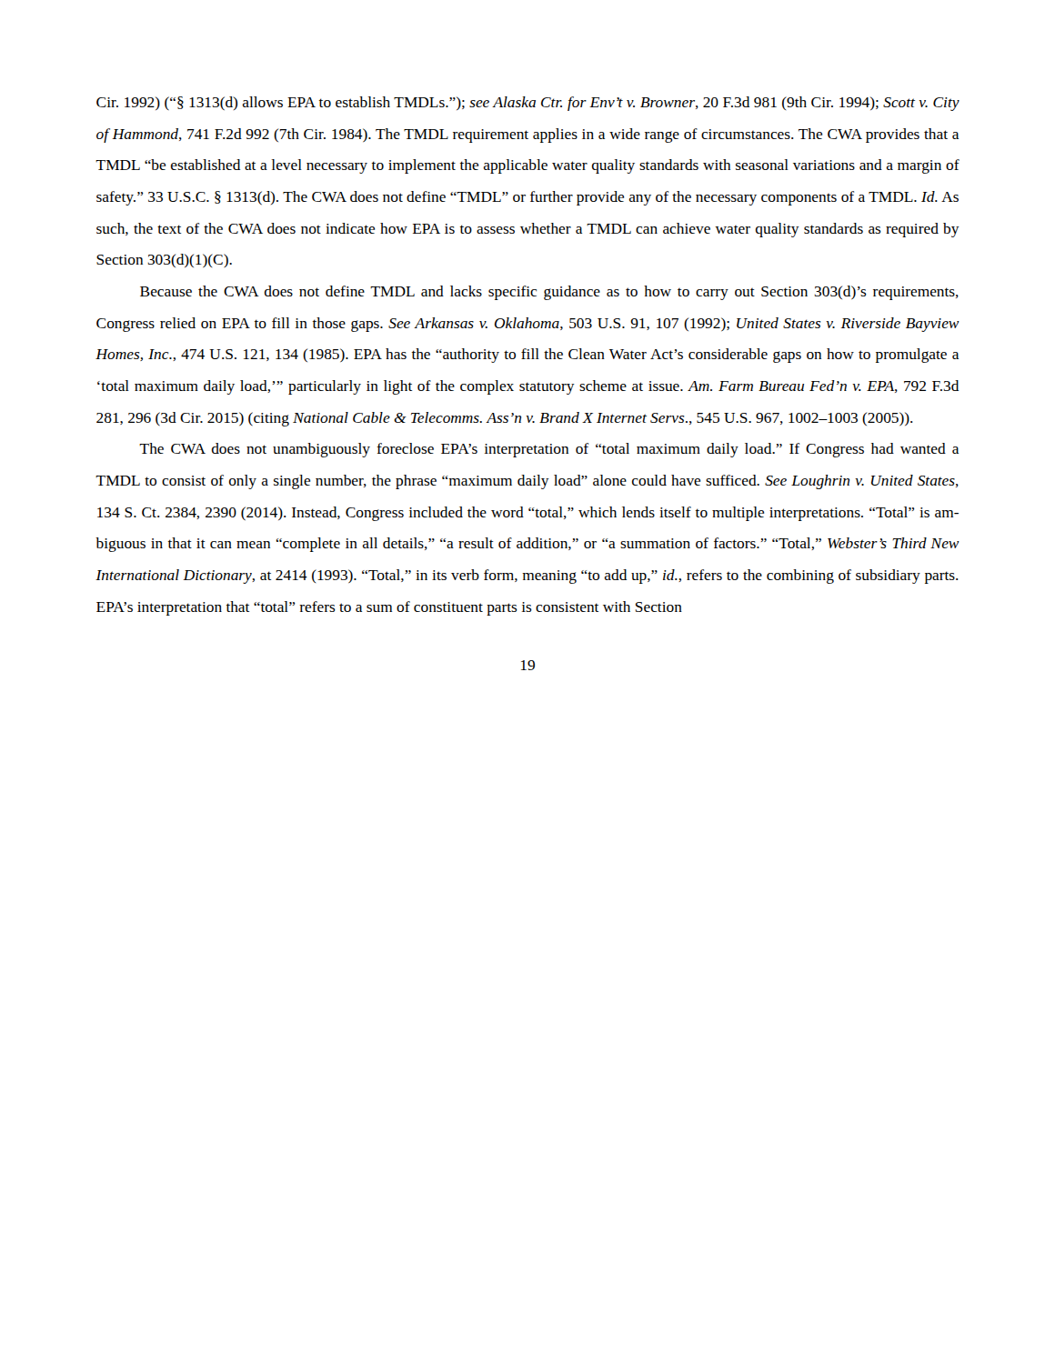Cir. 1992) (“§ 1313(d) allows EPA to establish TMDLs.”); see Alaska Ctr. for Env’t v. Browner, 20 F.3d 981 (9th Cir. 1994); Scott v. City of Hammond, 741 F.2d 992 (7th Cir. 1984). The TMDL requirement applies in a wide range of circumstances. The CWA provides that a TMDL “be established at a level necessary to implement the applicable water quality standards with seasonal variations and a margin of safety.” 33 U.S.C. § 1313(d). The CWA does not define “TMDL” or further provide any of the necessary components of a TMDL. Id. As such, the text of the CWA does not indicate how EPA is to assess whether a TMDL can achieve water quality standards as required by Section 303(d)(1)(C).
Because the CWA does not define TMDL and lacks specific guidance as to how to carry out Section 303(d)’s requirements, Congress relied on EPA to fill in those gaps. See Arkansas v. Oklahoma, 503 U.S. 91, 107 (1992); United States v. Riverside Bayview Homes, Inc., 474 U.S. 121, 134 (1985). EPA has the “authority to fill the Clean Water Act’s considerable gaps on how to promulgate a ‘total maximum daily load,’” particularly in light of the complex statutory scheme at issue. Am. Farm Bureau Fed’n v. EPA, 792 F.3d 281, 296 (3d Cir. 2015) (citing National Cable & Telecomms. Ass’n v. Brand X Internet Servs., 545 U.S. 967, 1002–1003 (2005)).
The CWA does not unambiguously foreclose EPA’s interpretation of “total maximum daily load.” If Congress had wanted a TMDL to consist of only a single number, the phrase “maximum daily load” alone could have sufficed. See Loughrin v. United States, 134 S. Ct. 2384, 2390 (2014). Instead, Congress included the word “total,” which lends itself to multiple interpretations. “Total” is ambiguous in that it can mean “complete in all details,” “a result of addition,” or “a summation of factors.” “Total,” Webster’s Third New International Dictionary, at 2414 (1993). “Total,” in its verb form, meaning “to add up,” id., refers to the combining of subsidiary parts. EPA’s interpretation that “total” refers to a sum of constituent parts is consistent with Section
19